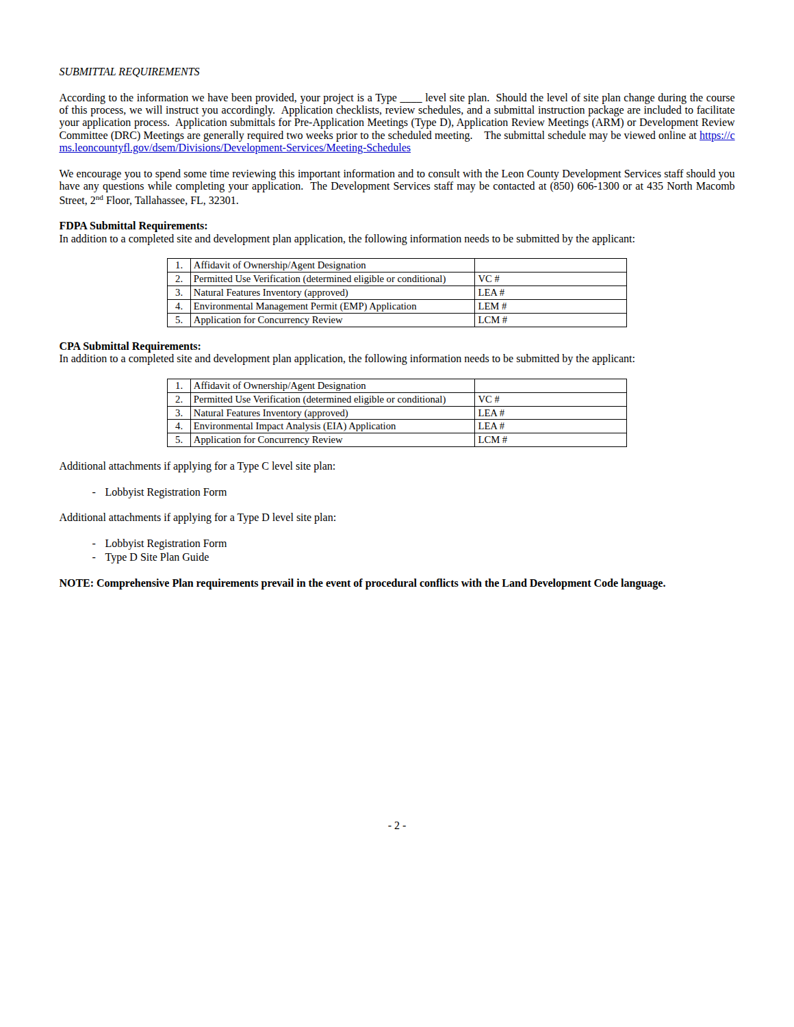SUBMITTAL REQUIREMENTS
According to the information we have been provided, your project is a Type ____ level site plan. Should the level of site plan change during the course of this process, we will instruct you accordingly. Application checklists, review schedules, and a submittal instruction package are included to facilitate your application process. Application submittals for Pre-Application Meetings (Type D), Application Review Meetings (ARM) or Development Review Committee (DRC) Meetings are generally required two weeks prior to the scheduled meeting. The submittal schedule may be viewed online at https://cms.leoncountyfl.gov/dsem/Divisions/Development-Services/Meeting-Schedules
We encourage you to spend some time reviewing this important information and to consult with the Leon County Development Services staff should you have any questions while completing your application. The Development Services staff may be contacted at (850) 606-1300 or at 435 North Macomb Street, 2nd Floor, Tallahassee, FL, 32301.
FDPA Submittal Requirements:
In addition to a completed site and development plan application, the following information needs to be submitted by the applicant:
| 1. | Affidavit of Ownership/Agent Designation | |
| 2. | Permitted Use Verification (determined eligible or conditional) | VC # |
| 3. | Natural Features Inventory (approved) | LEA # |
| 4. | Environmental Management Permit (EMP) Application | LEM # |
| 5. | Application for Concurrency Review | LCM # |
CPA Submittal Requirements:
In addition to a completed site and development plan application, the following information needs to be submitted by the applicant:
| 1. | Affidavit of Ownership/Agent Designation | |
| 2. | Permitted Use Verification (determined eligible or conditional) | VC # |
| 3. | Natural Features Inventory (approved) | LEA # |
| 4. | Environmental Impact Analysis (EIA) Application | LEA # |
| 5. | Application for Concurrency Review | LCM # |
Additional attachments if applying for a Type C level site plan:
Lobbyist Registration Form
Additional attachments if applying for a Type D level site plan:
Lobbyist Registration Form
Type D Site Plan Guide
NOTE: Comprehensive Plan requirements prevail in the event of procedural conflicts with the Land Development Code language.
- 2 -